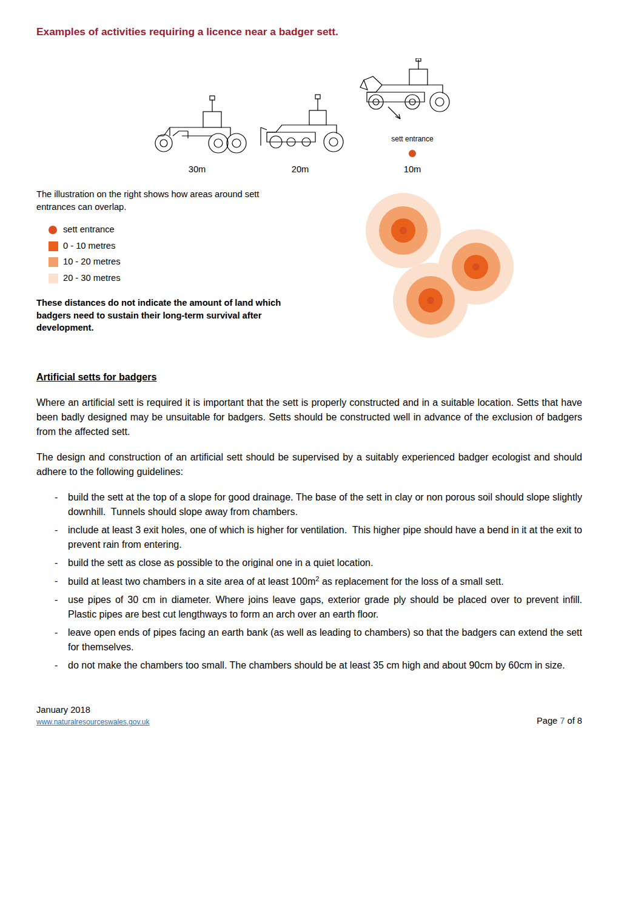Examples of activities requiring a licence near a badger sett.
sett entrance
30m 20m 10m
The illustration on the right shows how areas around sett entrances can overlap.
| | sett entrance |
| | 0 - 10 metres |
| | 10 - 20 metres |
| | 20 - 30 metres |
These distances do not indicate the amount of land which badgers need to sustain their long-term survival after development.
Artificial setts for badgers
Where an artificial sett is required it is important that the sett is properly constructed and in a suitable location. Setts that have been badly designed may be unsuitable for badgers. Setts should be constructed well in advance of the exclusion of badgers from the affected sett.
The design and construction of an artificial sett should be supervised by a suitably experienced badger ecologist and should adhere to the following guidelines:
build the sett at the top of a slope for good drainage. The base of the sett in clay or non porous soil should slope slightly downhill. Tunnels should slope away from chambers.
include at least 3 exit holes, one of which is higher for ventilation. This higher pipe should have a bend in it at the exit to prevent rain from entering.
build the sett as close as possible to the original one in a quiet location.
build at least two chambers in a site area of at least 100m2 as replacement for the loss of a small sett.
use pipes of 30 cm in diameter. Where joins leave gaps, exterior grade ply should be placed over to prevent infill. Plastic pipes are best cut lengthways to form an arch over an earth floor.
leave open ends of pipes facing an earth bank (as well as leading to chambers) so that the badgers can extend the sett for themselves.
do not make the chambers too small. The chambers should be at least 35 cm high and about 90cm by 60cm in size.
January 2018
www.naturalresourceswales.gov.uk
Page 7 of 8